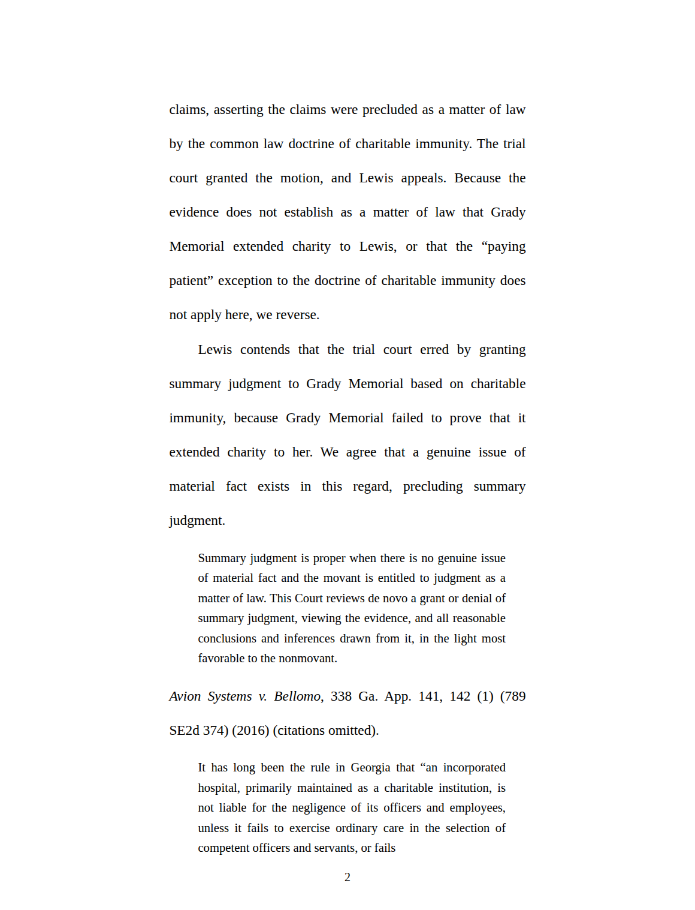claims, asserting the claims were precluded as a matter of law by the common law doctrine of charitable immunity. The trial court granted the motion, and Lewis appeals. Because the evidence does not establish as a matter of law that Grady Memorial extended charity to Lewis, or that the “paying patient” exception to the doctrine of charitable immunity does not apply here, we reverse.
Lewis contends that the trial court erred by granting summary judgment to Grady Memorial based on charitable immunity, because Grady Memorial failed to prove that it extended charity to her. We agree that a genuine issue of material fact exists in this regard, precluding summary judgment.
Summary judgment is proper when there is no genuine issue of material fact and the movant is entitled to judgment as a matter of law. This Court reviews de novo a grant or denial of summary judgment, viewing the evidence, and all reasonable conclusions and inferences drawn from it, in the light most favorable to the nonmovant.
Avion Systems v. Bellomo, 338 Ga. App. 141, 142 (1) (789 SE2d 374) (2016) (citations omitted).
It has long been the rule in Georgia that “an incorporated hospital, primarily maintained as a charitable institution, is not liable for the negligence of its officers and employees, unless it fails to exercise ordinary care in the selection of competent officers and servants, or fails
2